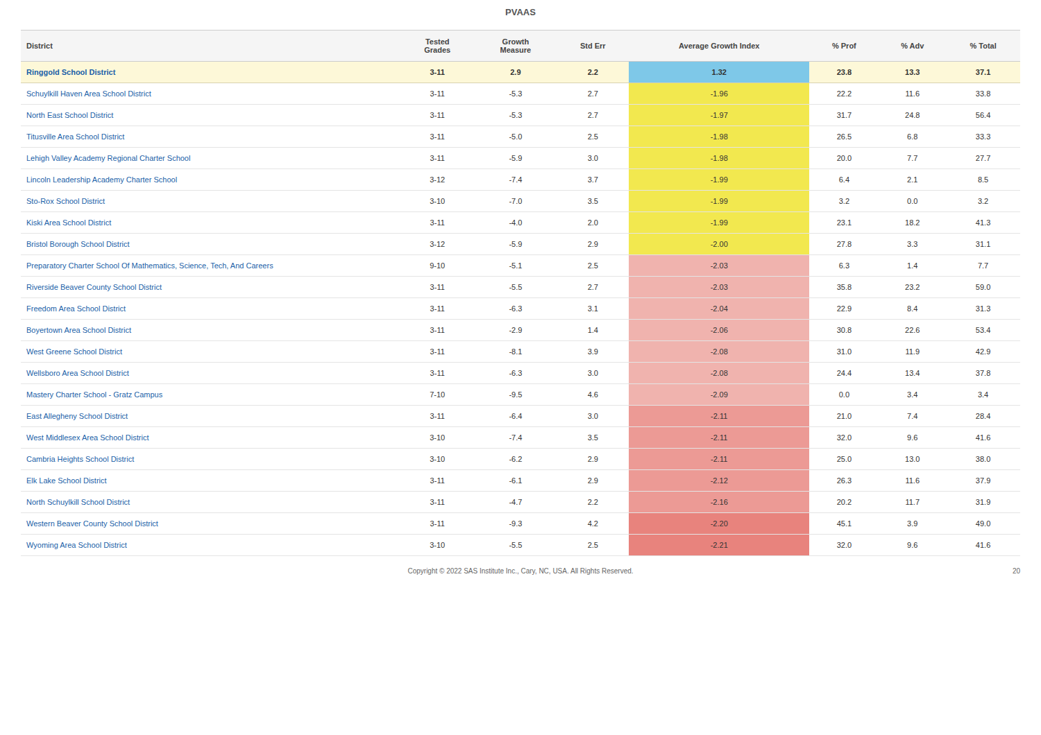PVAAS
| District | Tested Grades | Growth Measure | Std Err | Average Growth Index | % Prof | % Adv | % Total |
| --- | --- | --- | --- | --- | --- | --- | --- |
| Ringgold School District | 3-11 | 2.9 | 2.2 | 1.32 | 23.8 | 13.3 | 37.1 |
| Schuylkill Haven Area School District | 3-11 | -5.3 | 2.7 | -1.96 | 22.2 | 11.6 | 33.8 |
| North East School District | 3-11 | -5.3 | 2.7 | -1.97 | 31.7 | 24.8 | 56.4 |
| Titusville Area School District | 3-11 | -5.0 | 2.5 | -1.98 | 26.5 | 6.8 | 33.3 |
| Lehigh Valley Academy Regional Charter School | 3-11 | -5.9 | 3.0 | -1.98 | 20.0 | 7.7 | 27.7 |
| Lincoln Leadership Academy Charter School | 3-12 | -7.4 | 3.7 | -1.99 | 6.4 | 2.1 | 8.5 |
| Sto-Rox School District | 3-10 | -7.0 | 3.5 | -1.99 | 3.2 | 0.0 | 3.2 |
| Kiski Area School District | 3-11 | -4.0 | 2.0 | -1.99 | 23.1 | 18.2 | 41.3 |
| Bristol Borough School District | 3-12 | -5.9 | 2.9 | -2.00 | 27.8 | 3.3 | 31.1 |
| Preparatory Charter School Of Mathematics, Science, Tech, And Careers | 9-10 | -5.1 | 2.5 | -2.03 | 6.3 | 1.4 | 7.7 |
| Riverside Beaver County School District | 3-11 | -5.5 | 2.7 | -2.03 | 35.8 | 23.2 | 59.0 |
| Freedom Area School District | 3-11 | -6.3 | 3.1 | -2.04 | 22.9 | 8.4 | 31.3 |
| Boyertown Area School District | 3-11 | -2.9 | 1.4 | -2.06 | 30.8 | 22.6 | 53.4 |
| West Greene School District | 3-11 | -8.1 | 3.9 | -2.08 | 31.0 | 11.9 | 42.9 |
| Wellsboro Area School District | 3-11 | -6.3 | 3.0 | -2.08 | 24.4 | 13.4 | 37.8 |
| Mastery Charter School - Gratz Campus | 7-10 | -9.5 | 4.6 | -2.09 | 0.0 | 3.4 | 3.4 |
| East Allegheny School District | 3-11 | -6.4 | 3.0 | -2.11 | 21.0 | 7.4 | 28.4 |
| West Middlesex Area School District | 3-10 | -7.4 | 3.5 | -2.11 | 32.0 | 9.6 | 41.6 |
| Cambria Heights School District | 3-10 | -6.2 | 2.9 | -2.11 | 25.0 | 13.0 | 38.0 |
| Elk Lake School District | 3-11 | -6.1 | 2.9 | -2.12 | 26.3 | 11.6 | 37.9 |
| North Schuylkill School District | 3-11 | -4.7 | 2.2 | -2.16 | 20.2 | 11.7 | 31.9 |
| Western Beaver County School District | 3-11 | -9.3 | 4.2 | -2.20 | 45.1 | 3.9 | 49.0 |
| Wyoming Area School District | 3-10 | -5.5 | 2.5 | -2.21 | 32.0 | 9.6 | 41.6 |
Copyright © 2022 SAS Institute Inc., Cary, NC, USA. All Rights Reserved. 20